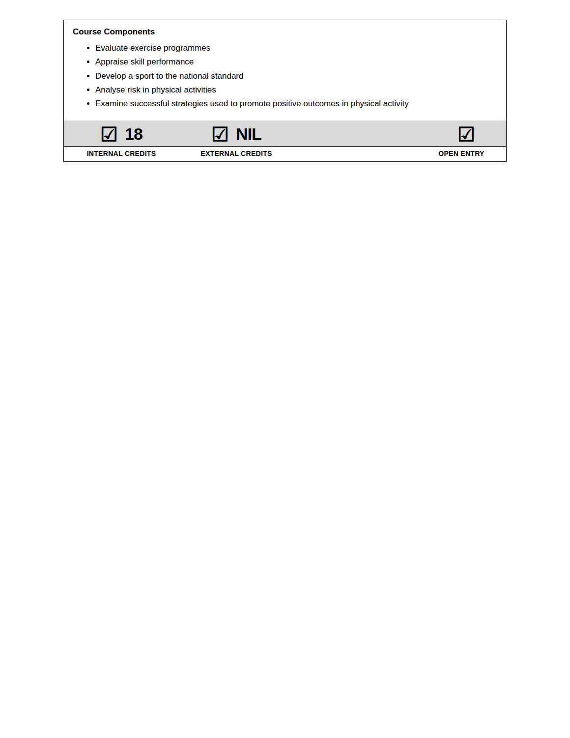Course Components
Evaluate exercise programmes
Appraise skill performance
Develop a sport to the national standard
Analyse risk in physical activities
Examine successful strategies used to promote positive outcomes in physical activity
☑ 18
☑ NIL
☑
INTERNAL CREDITS
EXTERNAL CREDITS
OPEN ENTRY